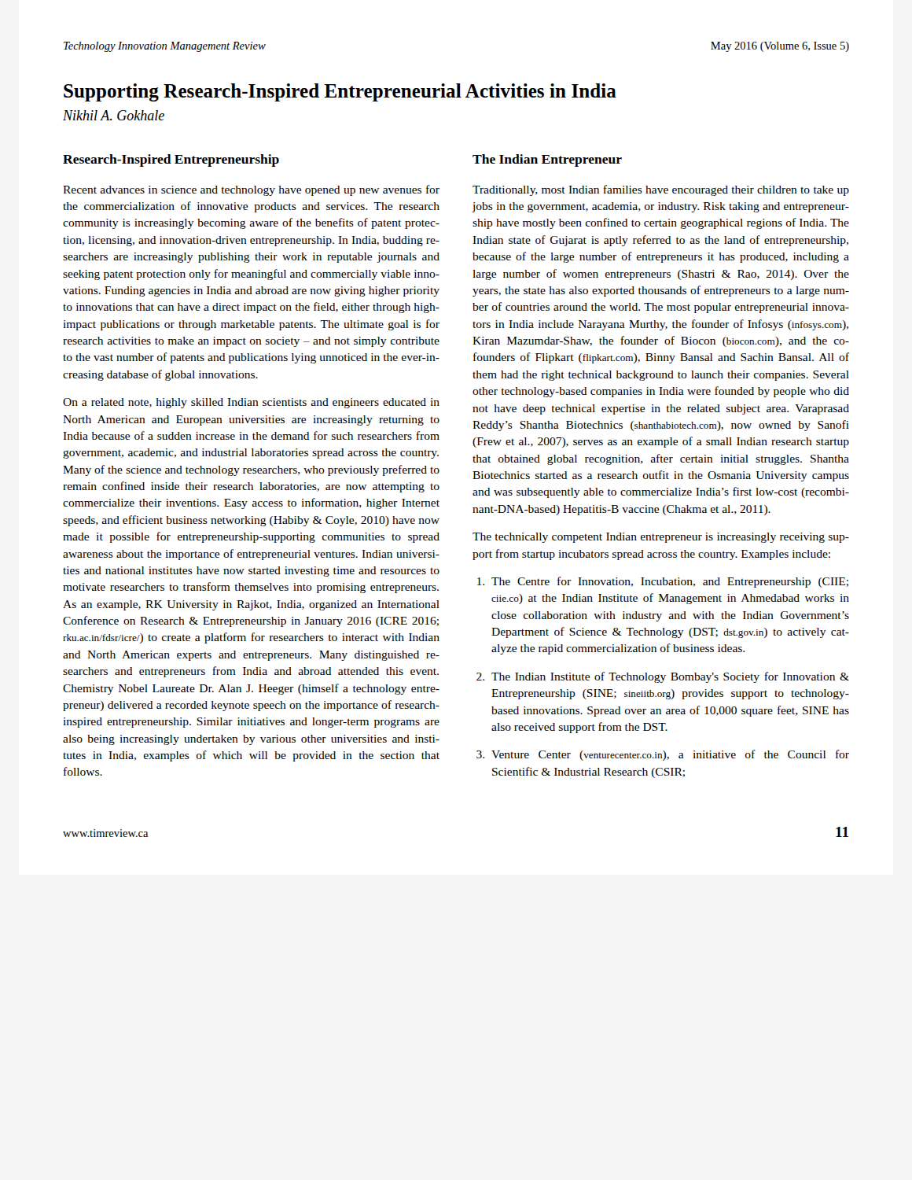Technology Innovation Management Review
May 2016 (Volume 6, Issue 5)
Supporting Research-Inspired Entrepreneurial Activities in India
Nikhil A. Gokhale
Research-Inspired Entrepreneurship
Recent advances in science and technology have opened up new avenues for the commercialization of innovative products and services. The research community is increasingly becoming aware of the benefits of patent protection, licensing, and innovation-driven entrepreneurship. In India, budding researchers are increasingly publishing their work in reputable journals and seeking patent protection only for meaningful and commercially viable innovations. Funding agencies in India and abroad are now giving higher priority to innovations that can have a direct impact on the field, either through high-impact publications or through marketable patents. The ultimate goal is for research activities to make an impact on society – and not simply contribute to the vast number of patents and publications lying unnoticed in the ever-increasing database of global innovations.
On a related note, highly skilled Indian scientists and engineers educated in North American and European universities are increasingly returning to India because of a sudden increase in the demand for such researchers from government, academic, and industrial laboratories spread across the country. Many of the science and technology researchers, who previously preferred to remain confined inside their research laboratories, are now attempting to commercialize their inventions. Easy access to information, higher Internet speeds, and efficient business networking (Habiby & Coyle, 2010) have now made it possible for entrepreneurship-supporting communities to spread awareness about the importance of entrepreneurial ventures. Indian universities and national institutes have now started investing time and resources to motivate researchers to transform themselves into promising entrepreneurs. As an example, RK University in Rajkot, India, organized an International Conference on Research & Entrepreneurship in January 2016 (ICRE 2016; rku.ac.in/fdsr/icre/) to create a platform for researchers to interact with Indian and North American experts and entrepreneurs. Many distinguished researchers and entrepreneurs from India and abroad attended this event. Chemistry Nobel Laureate Dr. Alan J. Heeger (himself a technology entrepreneur) delivered a recorded keynote speech on the importance of research-inspired entrepreneurship. Similar initiatives and longer-term programs are also being increasingly undertaken by various other universities and institutes in India, examples of which will be provided in the section that follows.
The Indian Entrepreneur
Traditionally, most Indian families have encouraged their children to take up jobs in the government, academia, or industry. Risk taking and entrepreneurship have mostly been confined to certain geographical regions of India. The Indian state of Gujarat is aptly referred to as the land of entrepreneurship, because of the large number of entrepreneurs it has produced, including a large number of women entrepreneurs (Shastri & Rao, 2014). Over the years, the state has also exported thousands of entrepreneurs to a large number of countries around the world. The most popular entrepreneurial innovators in India include Narayana Murthy, the founder of Infosys (infosys.com), Kiran Mazumdar-Shaw, the founder of Biocon (biocon.com), and the co-founders of Flipkart (flipkart.com), Binny Bansal and Sachin Bansal. All of them had the right technical background to launch their companies. Several other technology-based companies in India were founded by people who did not have deep technical expertise in the related subject area. Varaprasad Reddy’s Shantha Biotechnics (shanthabiotech.com), now owned by Sanofi (Frew et al., 2007), serves as an example of a small Indian research startup that obtained global recognition, after certain initial struggles. Shantha Biotechnics started as a research outfit in the Osmania University campus and was subsequently able to commercialize India’s first low-cost (recombinant-DNA-based) Hepatitis-B vaccine (Chakma et al., 2011).
The technically competent Indian entrepreneur is increasingly receiving support from startup incubators spread across the country. Examples include:
The Centre for Innovation, Incubation, and Entrepreneurship (CIIE; ciie.co) at the Indian Institute of Management in Ahmedabad works in close collaboration with industry and with the Indian Government’s Department of Science & Technology (DST; dst.gov.in) to actively catalyze the rapid commercialization of business ideas.
The Indian Institute of Technology Bombay's Society for Innovation & Entrepreneurship (SINE; sineiitb.org) provides support to technology-based innovations. Spread over an area of 10,000 square feet, SINE has also received support from the DST.
Venture Center (venturecenter.co.in), a initiative of the Council for Scientific & Industrial Research (CSIR;
www.timreview.ca
11